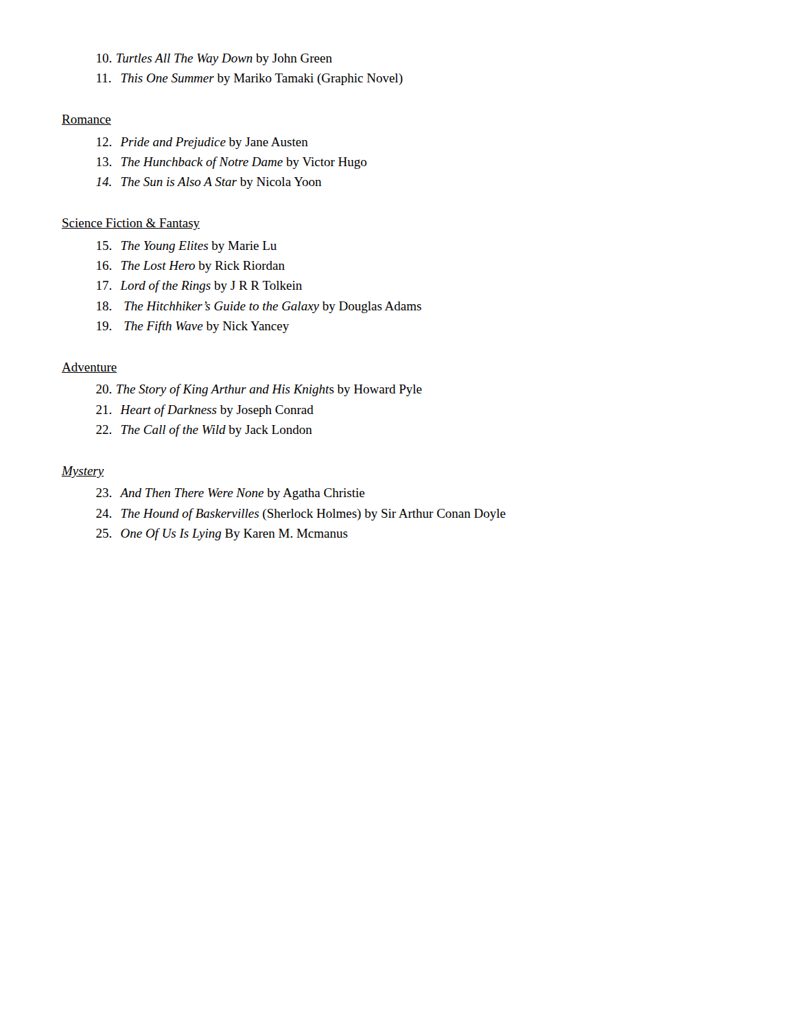10. Turtles All The Way Down by John Green
11. This One Summer by Mariko Tamaki (Graphic Novel)
Romance
12. Pride and Prejudice by Jane Austen
13. The Hunchback of Notre Dame by Victor Hugo
14. The Sun is Also A Star by Nicola Yoon
Science Fiction & Fantasy
15. The Young Elites by Marie Lu
16. The Lost Hero by Rick Riordan
17. Lord of the Rings by J R R Tolkein
18. The Hitchhiker’s Guide to the Galaxy by Douglas Adams
19. The Fifth Wave by Nick Yancey
Adventure
20. The Story of King Arthur and His Knights by Howard Pyle
21. Heart of Darkness by Joseph Conrad
22. The Call of the Wild by Jack London
Mystery
23. And Then There Were None by Agatha Christie
24. The Hound of Baskervilles (Sherlock Holmes) by Sir Arthur Conan Doyle
25. One Of Us Is Lying By Karen M. Mcmanus